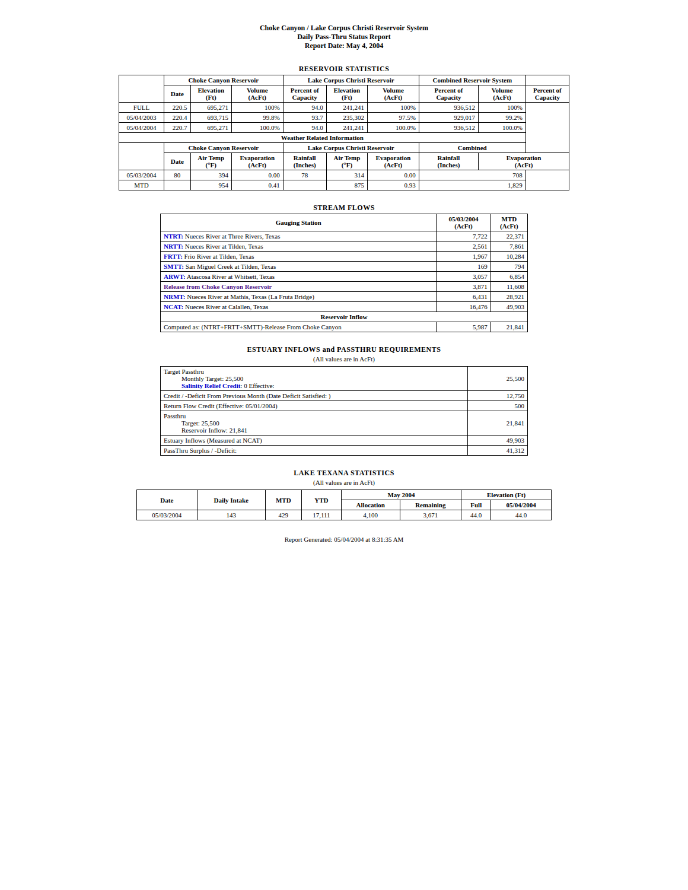Choke Canyon / Lake Corpus Christi Reservoir System
Daily Pass-Thru Status Report
Report Date: May 4, 2004
RESERVOIR STATISTICS
| | Choke Canyon Reservoir | Lake Corpus Christi Reservoir | Combined Reservoir System |
| --- | --- | --- | --- |
| Date | Elevation (Ft) | Volume (AcFt) | Percent of Capacity | Elevation (Ft) | Volume (AcFt) | Percent of Capacity | Volume (AcFt) | Percent of Capacity |
| FULL | 220.5 | 695,271 | 100% | 94.0 | 241,241 | 100% | 936,512 | 100% |
| 05/04/2003 | 220.4 | 693,715 | 99.8% | 93.7 | 235,302 | 97.5% | 929,017 | 99.2% |
| 05/04/2004 | 220.7 | 695,271 | 100.0% | 94.0 | 241,241 | 100.0% | 936,512 | 100.0% |
| Weather Related Information |
| | Choke Canyon Reservoir | Lake Corpus Christi Reservoir | Combined |
| Date | Air Temp (°F) | Evaporation (AcFt) | Rainfall (Inches) | Air Temp (°F) | Evaporation (AcFt) | Rainfall (Inches) | Evaporation (AcFt) |
| 05/03/2004 | 80 | 394 | 0.00 | 78 | 314 | 0.00 | 708 |
| MTD | | 954 | 0.41 | | 875 | 0.93 | 1,829 |
STREAM FLOWS
| Gauging Station | 05/03/2004 (AcFt) | MTD (AcFt) |
| --- | --- | --- |
| NTRT: Nueces River at Three Rivers, Texas | 7,722 | 22,371 |
| NRTT: Nueces River at Tilden, Texas | 2,561 | 7,861 |
| FRTT: Frio River at Tilden, Texas | 1,967 | 10,284 |
| SMTT: San Miguel Creek at Tilden, Texas | 169 | 794 |
| ARWT: Atascosa River at Whitsett, Texas | 3,057 | 6,854 |
| Release from Choke Canyon Reservoir | 3,871 | 11,608 |
| NRMT: Nueces River at Mathis, Texas (La Fruta Bridge) | 6,431 | 28,921 |
| NCAT: Nueces River at Calallen, Texas | 16,476 | 49,903 |
| Reservoir Inflow |
| Computed as: (NTRT+FRTT+SMTT)-Release From Choke Canyon | 5,987 | 21,841 |
ESTUARY INFLOWS and PASSTHRU REQUIREMENTS
(All values are in AcFt)
| Target Passthru Monthly Target: 25,500 Salinity Relief Credit : 0 Effective: | 25,500 |
| Credit / -Deficit From Previous Month (Date Deficit Satisfied: ) | 12,750 |
| Return Flow Credit (Effective: 05/01/2004) | 500 |
| Passthru Target: 25,500 Reservoir Inflow: 21,841 | 21,841 |
| Estuary Inflows (Measured at NCAT) | 49,903 |
| PassThru Surplus / -Deficit: | 41,312 |
LAKE TEXANA STATISTICS
(All values are in AcFt)
| Date | Daily Intake | MTD | YTD | May 2004 | Elevation (Ft) |
| --- | --- | --- | --- | --- | --- |
| Allocation | Remaining | Full | 05/04/2004 |
| 05/03/2004 | 143 | 429 | 17,111 | 4,100 | 3,671 | 44.0 | 44.0 |
Report Generated: 05/04/2004 at 8:31:35 AM